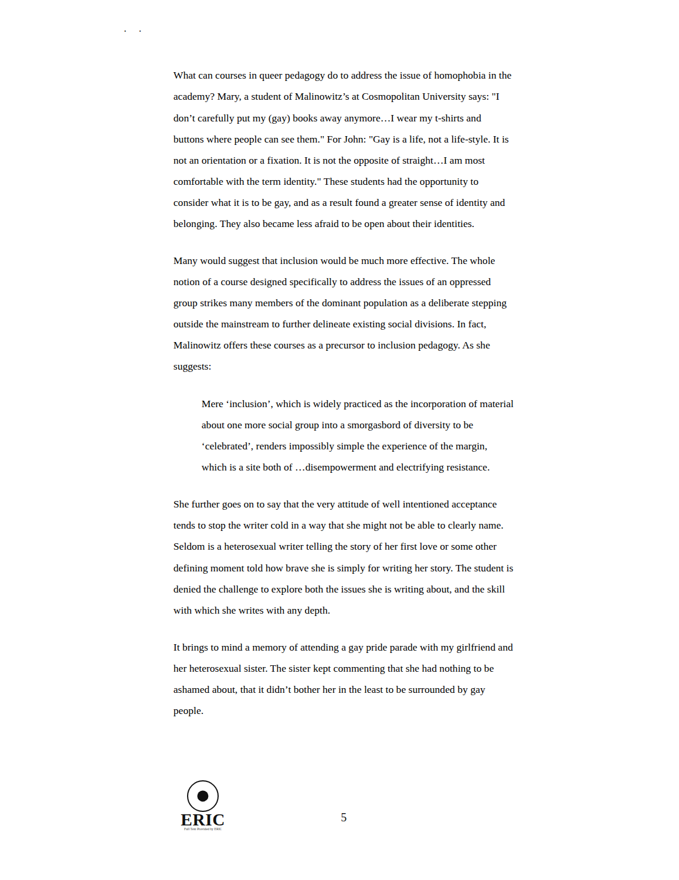..
What can courses in queer pedagogy do to address the issue of homophobia in the academy? Mary, a student of Malinowitz’s at Cosmopolitan University says: "I don’t carefully put my (gay) books away anymore…I wear my t-shirts and buttons where people can see them." For John: "Gay is a life, not a life-style. It is not an orientation or a fixation. It is not the opposite of straight…I am most comfortable with the term identity." These students had the opportunity to consider what it is to be gay, and as a result found a greater sense of identity and belonging. They also became less afraid to be open about their identities.
Many would suggest that inclusion would be much more effective. The whole notion of a course designed specifically to address the issues of an oppressed group strikes many members of the dominant population as a deliberate stepping outside the mainstream to further delineate existing social divisions. In fact, Malinowitz offers these courses as a precursor to inclusion pedagogy. As she suggests:
Mere ‘inclusion’, which is widely practiced as the incorporation of material about one more social group into a smorgasbord of diversity to be ‘celebrated’, renders impossibly simple the experience of the margin, which is a site both of …disempowerment and electrifying resistance.
She further goes on to say that the very attitude of well intentioned acceptance tends to stop the writer cold in a way that she might not be able to clearly name. Seldom is a heterosexual writer telling the story of her first love or some other defining moment told how brave she is simply for writing her story. The student is denied the challenge to explore both the issues she is writing about, and the skill with which she writes with any depth.
It brings to mind a memory of attending a gay pride parade with my girlfriend and her heterosexual sister. The sister kept commenting that she had nothing to be ashamed about, that it didn’t bother her in the least to be surrounded by gay people.
ERIC
Full Text Provided by ERIC
5